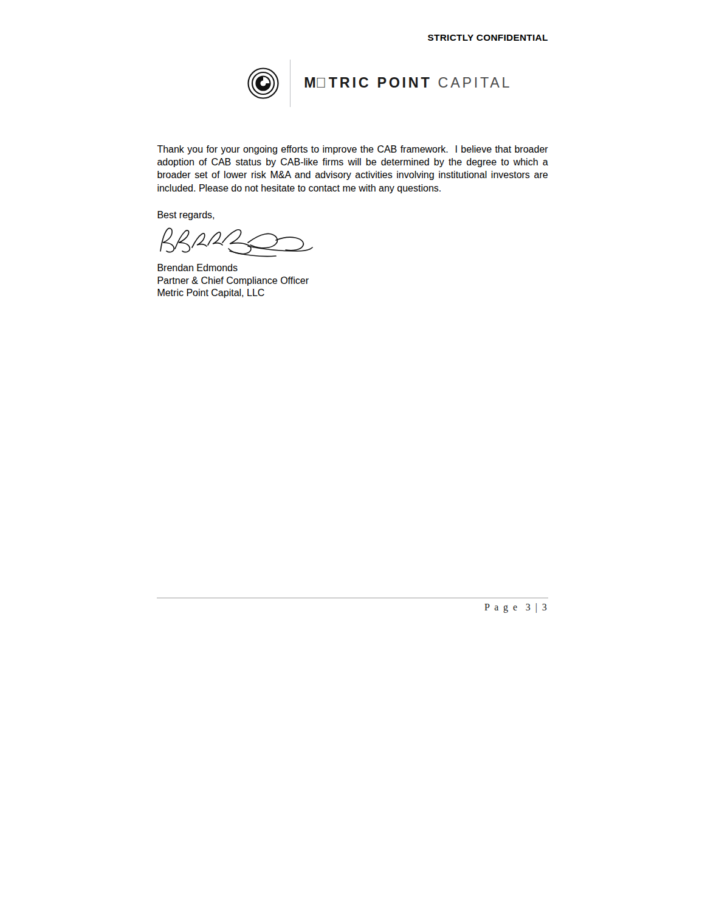STRICTLY CONFIDENTIAL
M⃞TRIC POINT CAPITAL
Thank you for your ongoing efforts to improve the CAB framework. I believe that broader adoption of CAB status by CAB-like firms will be determined by the degree to which a broader set of lower risk M&A and advisory activities involving institutional investors are included. Please do not hesitate to contact me with any questions.
Best regards,
Brendan Edmonds
Partner & Chief Compliance Officer
Metric Point Capital, LLC
P a g e 3 | 3